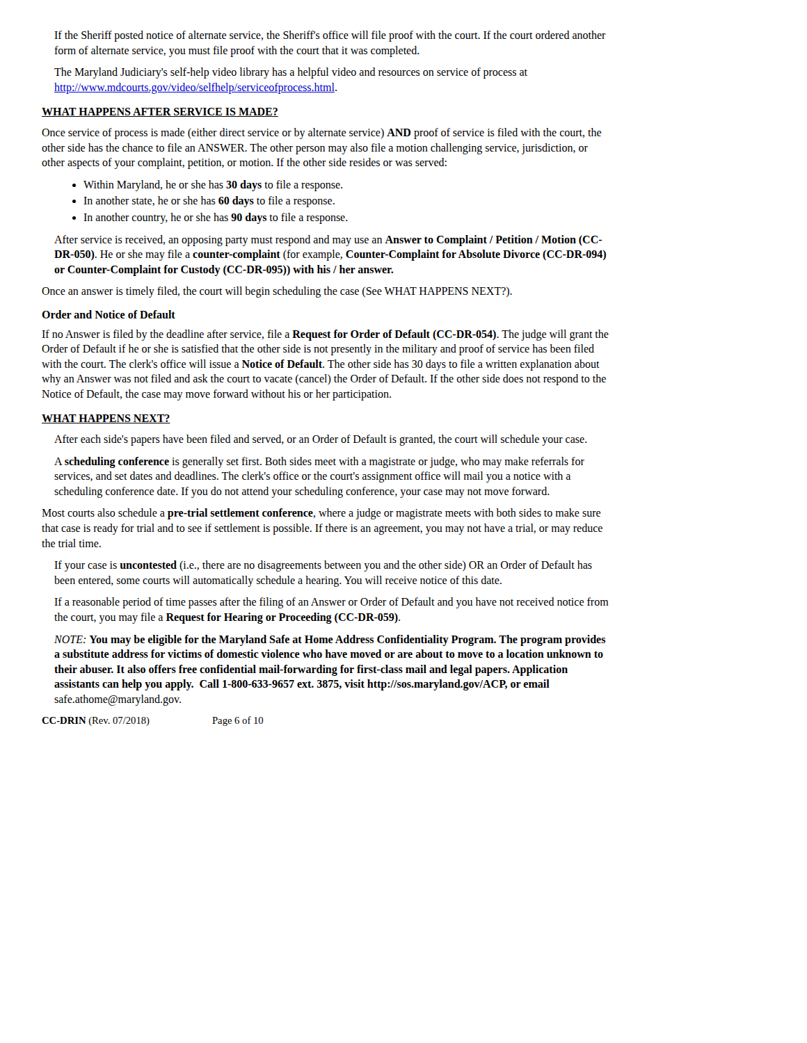If the Sheriff posted notice of alternate service, the Sheriff's office will file proof with the court. If the court ordered another form of alternate service, you must file proof with the court that it was completed.
The Maryland Judiciary's self-help video library has a helpful video and resources on service of process at http://www.mdcourts.gov/video/selfhelp/serviceofprocess.html.
WHAT HAPPENS AFTER SERVICE IS MADE?
Once service of process is made (either direct service or by alternate service) AND proof of service is filed with the court, the other side has the chance to file an ANSWER. The other person may also file a motion challenging service, jurisdiction, or other aspects of your complaint, petition, or motion. If the other side resides or was served:
Within Maryland, he or she has 30 days to file a response.
In another state, he or she has 60 days to file a response.
In another country, he or she has 90 days to file a response.
After service is received, an opposing party must respond and may use an Answer to Complaint / Petition / Motion (CC-DR-050). He or she may file a counter-complaint (for example, Counter-Complaint for Absolute Divorce (CC-DR-094) or Counter-Complaint for Custody (CC-DR-095)) with his / her answer.
Once an answer is timely filed, the court will begin scheduling the case (See WHAT HAPPENS NEXT?).
Order and Notice of Default
If no Answer is filed by the deadline after service, file a Request for Order of Default (CC-DR-054). The judge will grant the Order of Default if he or she is satisfied that the other side is not presently in the military and proof of service has been filed with the court. The clerk's office will issue a Notice of Default. The other side has 30 days to file a written explanation about why an Answer was not filed and ask the court to vacate (cancel) the Order of Default. If the other side does not respond to the Notice of Default, the case may move forward without his or her participation.
WHAT HAPPENS NEXT?
After each side's papers have been filed and served, or an Order of Default is granted, the court will schedule your case.
A scheduling conference is generally set first. Both sides meet with a magistrate or judge, who may make referrals for services, and set dates and deadlines. The clerk's office or the court's assignment office will mail you a notice with a scheduling conference date. If you do not attend your scheduling conference, your case may not move forward.
Most courts also schedule a pre-trial settlement conference, where a judge or magistrate meets with both sides to make sure that case is ready for trial and to see if settlement is possible. If there is an agreement, you may not have a trial, or may reduce the trial time.
If your case is uncontested (i.e., there are no disagreements between you and the other side) OR an Order of Default has been entered, some courts will automatically schedule a hearing. You will receive notice of this date.
If a reasonable period of time passes after the filing of an Answer or Order of Default and you have not received notice from the court, you may file a Request for Hearing or Proceeding (CC-DR-059).
NOTE: You may be eligible for the Maryland Safe at Home Address Confidentiality Program. The program provides a substitute address for victims of domestic violence who have moved or are about to move to a location unknown to their abuser. It also offers free confidential mail-forwarding for first-class mail and legal papers. Application assistants can help you apply. Call 1-800-633-9657 ext. 3875, visit http://sos.maryland.gov/ACP, or email safe.athome@maryland.gov.
CC-DRIN (Rev. 07/2018)Page 6 of 10